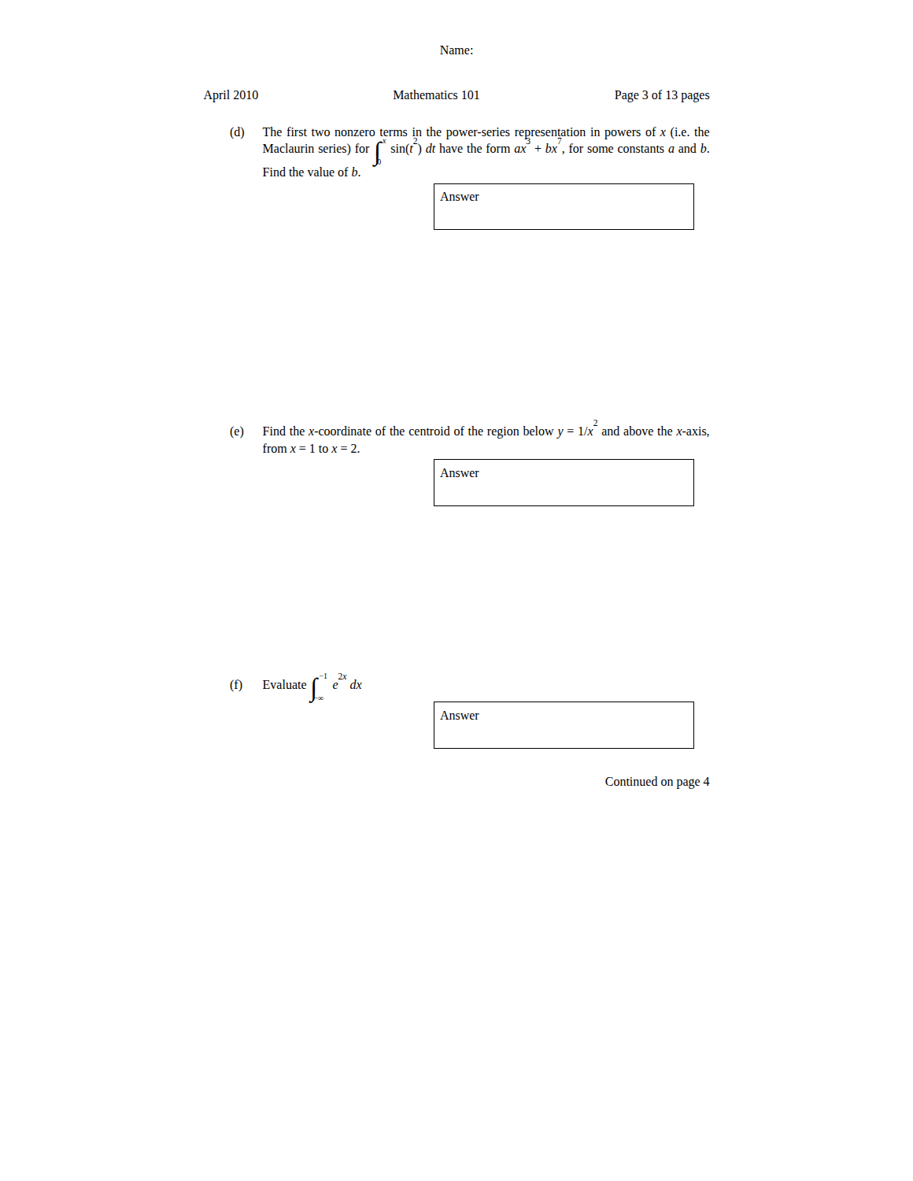Name:
April 2010 Mathematics 101 Page 3 of 13 pages
(d)
The first two nonzero terms in the power-series representation in powers of x (i.e. the Maclaurin series) for ∫x 0 sin(t2) dt have the form ax3 + bx7, for some constants a and b. Find the value of b.
Answer
(e)
Find the x-coordinate of the centroid of the region below y = 1/x2 and above the x-axis, from x = 1 to x = 2.
Answer
(f)
Evaluate ∫−1−∞ e2x dx
Answer
Continued on page 4